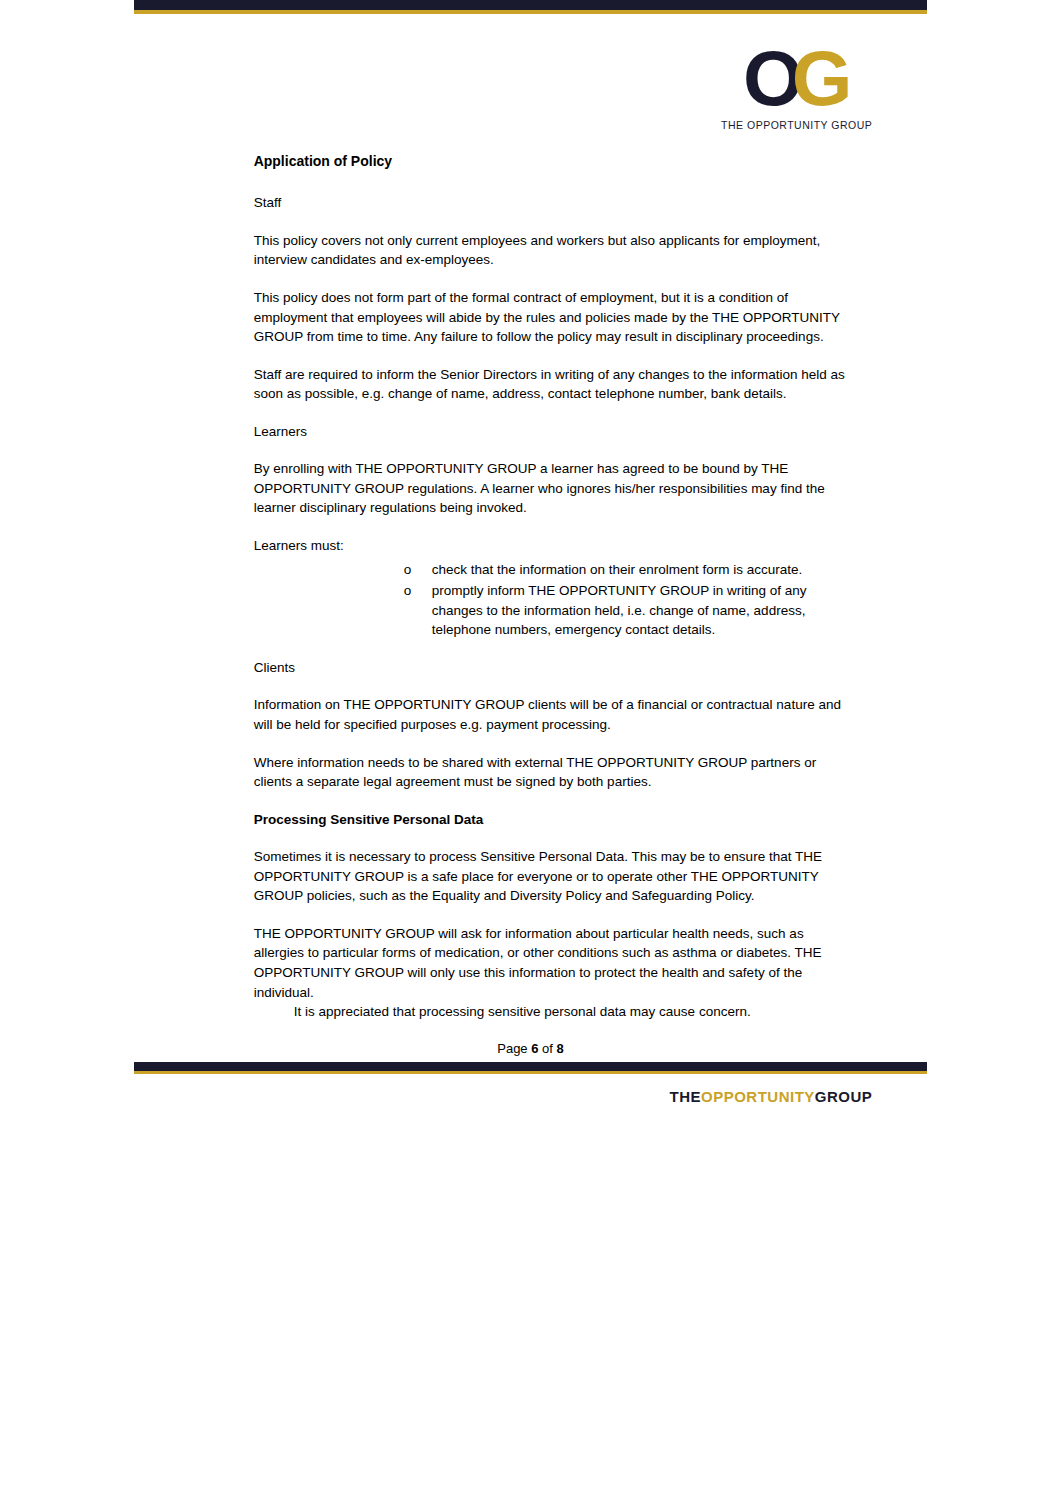OG
THE OPPORTUNITY GROUP
Application of Policy
Staff
This policy covers not only current employees and workers but also applicants for employment, interview candidates and ex-employees.
This policy does not form part of the formal contract of employment, but it is a condition of employment that employees will abide by the rules and policies made by the THE OPPORTUNITY GROUP from time to time. Any failure to follow the policy may result in disciplinary proceedings.
Staff are required to inform the Senior Directors in writing of any changes to the information held as soon as possible, e.g. change of name, address, contact telephone number, bank details.
Learners
By enrolling with THE OPPORTUNITY GROUP a learner has agreed to be bound by THE OPPORTUNITY GROUP regulations. A learner who ignores his/her responsibilities may find the learner disciplinary regulations being invoked.
Learners must:
o
check that the information on their enrolment form is accurate.
o
promptly inform THE OPPORTUNITY GROUP in writing of any changes to the information held, i.e. change of name, address, telephone numbers, emergency contact details.
Clients
Information on THE OPPORTUNITY GROUP clients will be of a financial or contractual nature and will be held for specified purposes e.g. payment processing.
Where information needs to be shared with external THE OPPORTUNITY GROUP partners or clients a separate legal agreement must be signed by both parties.
Processing Sensitive Personal Data
Sometimes it is necessary to process Sensitive Personal Data. This may be to ensure that THE OPPORTUNITY GROUP is a safe place for everyone or to operate other THE OPPORTUNITY GROUP policies, such as the Equality and Diversity Policy and Safeguarding Policy.
THE OPPORTUNITY GROUP will ask for information about particular health needs, such as allergies to particular forms of medication, or other conditions such as asthma or diabetes. THE OPPORTUNITY GROUP will only use this information to protect the health and safety of the individual.
It is appreciated that processing sensitive personal data may cause concern.
Page 6 of 8
THE OPPORTUNITY GROUP